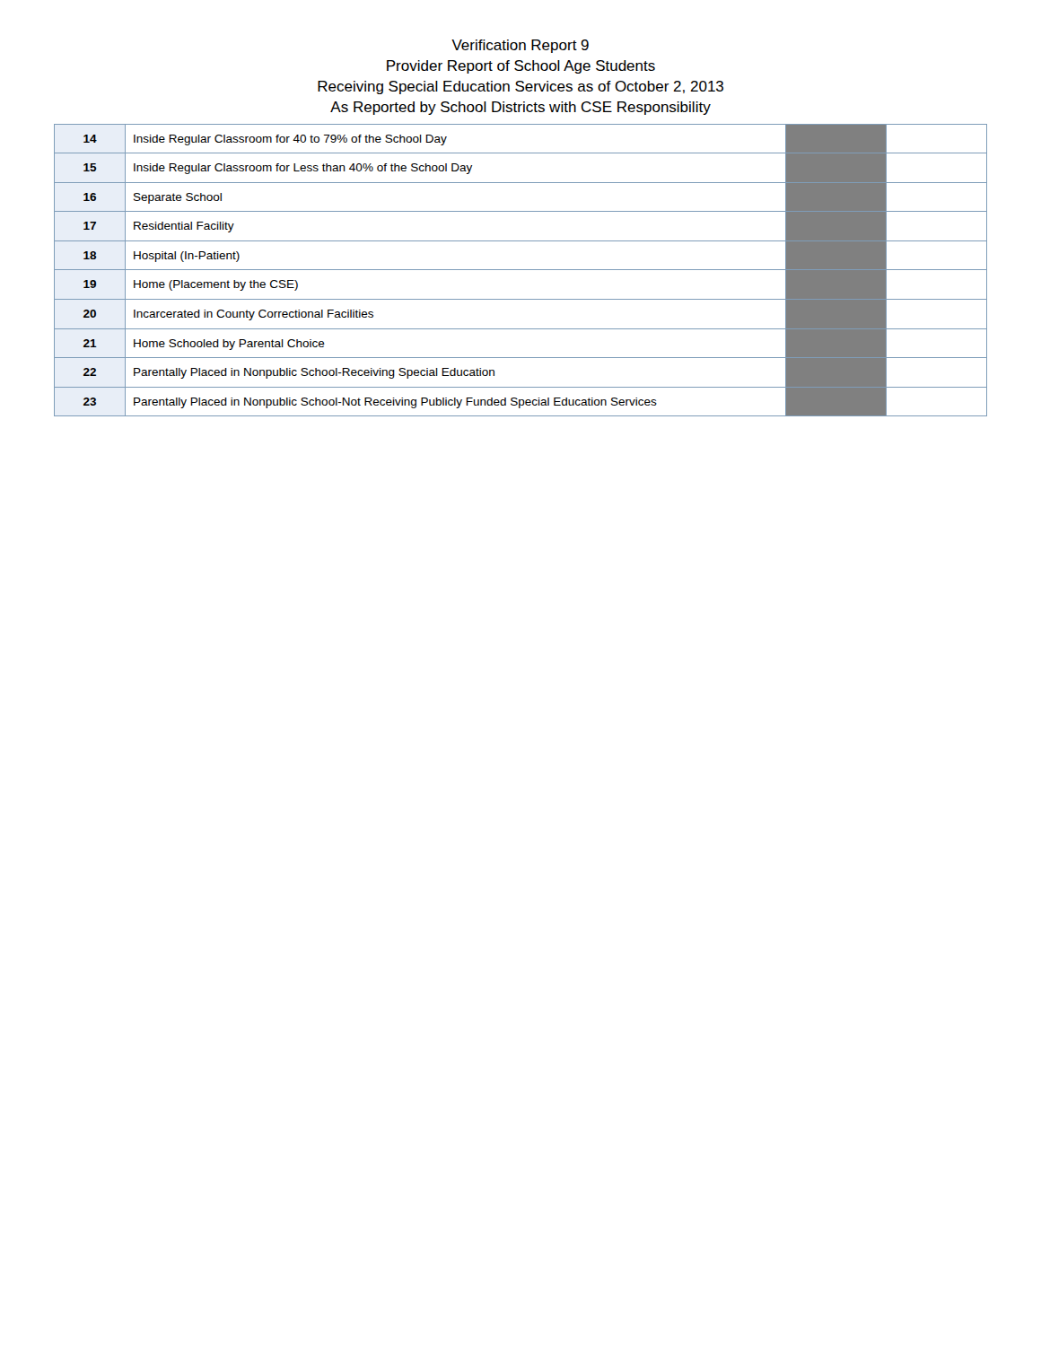Verification Report 9
Provider Report of School Age Students
Receiving Special Education Services as of October 2, 2013
As Reported by School Districts with CSE Responsibility
| 14 | Inside Regular Classroom for 40 to 79% of the School Day | | |
| 15 | Inside Regular Classroom for Less than 40% of the School Day | | |
| 16 | Separate School | | |
| 17 | Residential Facility | | |
| 18 | Hospital (In-Patient) | | |
| 19 | Home (Placement by the CSE) | | |
| 20 | Incarcerated in County Correctional Facilities | | |
| 21 | Home Schooled by Parental Choice | | |
| 22 | Parentally Placed in Nonpublic School-Receiving Special Education | | |
| 23 | Parentally Placed in Nonpublic School-Not Receiving Publicly Funded Special Education Services | | |